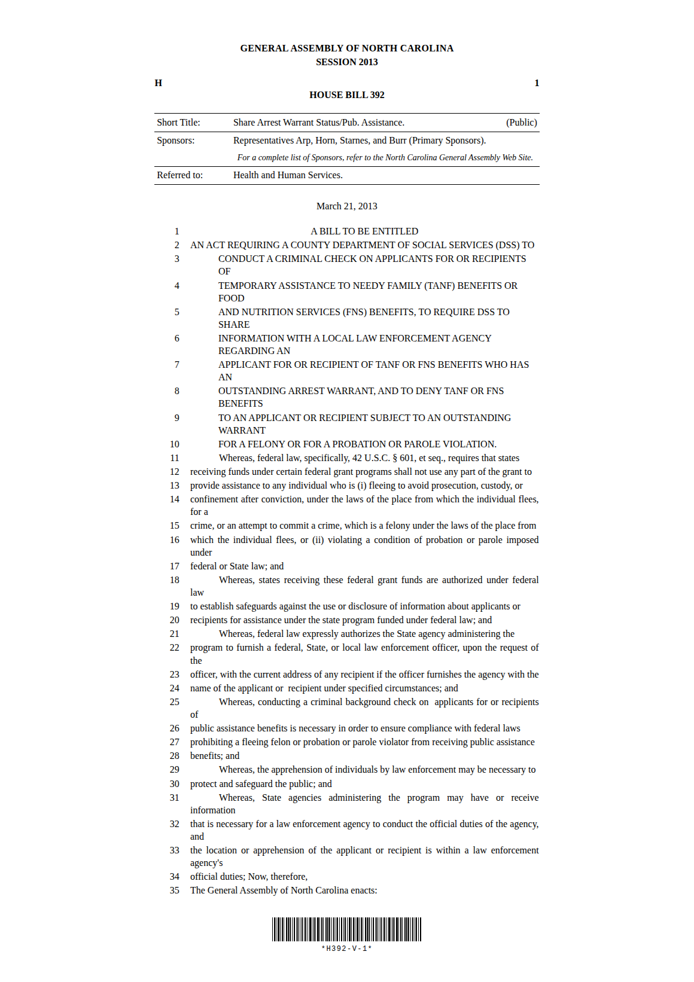GENERAL ASSEMBLY OF NORTH CAROLINA
SESSION 2013
H 1
HOUSE BILL 392
| Short Title: | Share Arrest Warrant Status/Pub. Assistance. | (Public) |
| Sponsors: | Representatives Arp, Horn, Starnes, and Burr (Primary Sponsors). |
| | For a complete list of Sponsors, refer to the North Carolina General Assembly Web Site. |
| Referred to: | Health and Human Services. |
March 21, 2013
| 1 | A BILL TO BE ENTITLED |
| 2 | AN ACT REQUIRING A COUNTY DEPARTMENT OF SOCIAL SERVICES (DSS) TO |
| 3 | CONDUCT A CRIMINAL CHECK ON APPLICANTS FOR OR RECIPIENTS OF |
| 4 | TEMPORARY ASSISTANCE TO NEEDY FAMILY (TANF) BENEFITS OR FOOD |
| 5 | AND NUTRITION SERVICES (FNS) BENEFITS, TO REQUIRE DSS TO SHARE |
| 6 | INFORMATION WITH A LOCAL LAW ENFORCEMENT AGENCY REGARDING AN |
| 7 | APPLICANT FOR OR RECIPIENT OF TANF OR FNS BENEFITS WHO HAS AN |
| 8 | OUTSTANDING ARREST WARRANT, AND TO DENY TANF OR FNS BENEFITS |
| 9 | TO AN APPLICANT OR RECIPIENT SUBJECT TO AN OUTSTANDING WARRANT |
| 10 | FOR A FELONY OR FOR A PROBATION OR PAROLE VIOLATION. |
| 11 | Whereas, federal law, specifically, 42 U.S.C. § 601, et seq., requires that states |
| 12 | receiving funds under certain federal grant programs shall not use any part of the grant to |
| 13 | provide assistance to any individual who is (i) fleeing to avoid prosecution, custody, or |
| 14 | confinement after conviction, under the laws of the place from which the individual flees, for a |
| 15 | crime, or an attempt to commit a crime, which is a felony under the laws of the place from |
| 16 | which the individual flees, or (ii) violating a condition of probation or parole imposed under |
| 17 | federal or State law; and |
| 18 | Whereas, states receiving these federal grant funds are authorized under federal law |
| 19 | to establish safeguards against the use or disclosure of information about applicants or |
| 20 | recipients for assistance under the state program funded under federal law; and |
| 21 | Whereas, federal law expressly authorizes the State agency administering the |
| 22 | program to furnish a federal, State, or local law enforcement officer, upon the request of the |
| 23 | officer, with the current address of any recipient if the officer furnishes the agency with the |
| 24 | name of the applicant or recipient under specified circumstances; and |
| 25 | Whereas, conducting a criminal background check on applicants for or recipients of |
| 26 | public assistance benefits is necessary in order to ensure compliance with federal laws |
| 27 | prohibiting a fleeing felon or probation or parole violator from receiving public assistance |
| 28 | benefits; and |
| 29 | Whereas, the apprehension of individuals by law enforcement may be necessary to |
| 30 | protect and safeguard the public; and |
| 31 | Whereas, State agencies administering the program may have or receive information |
| 32 | that is necessary for a law enforcement agency to conduct the official duties of the agency, and |
| 33 | the location or apprehension of the applicant or recipient is within a law enforcement agency's |
| 34 | official duties; Now, therefore, |
| 35 | The General Assembly of North Carolina enacts: |
*H392-V-1*